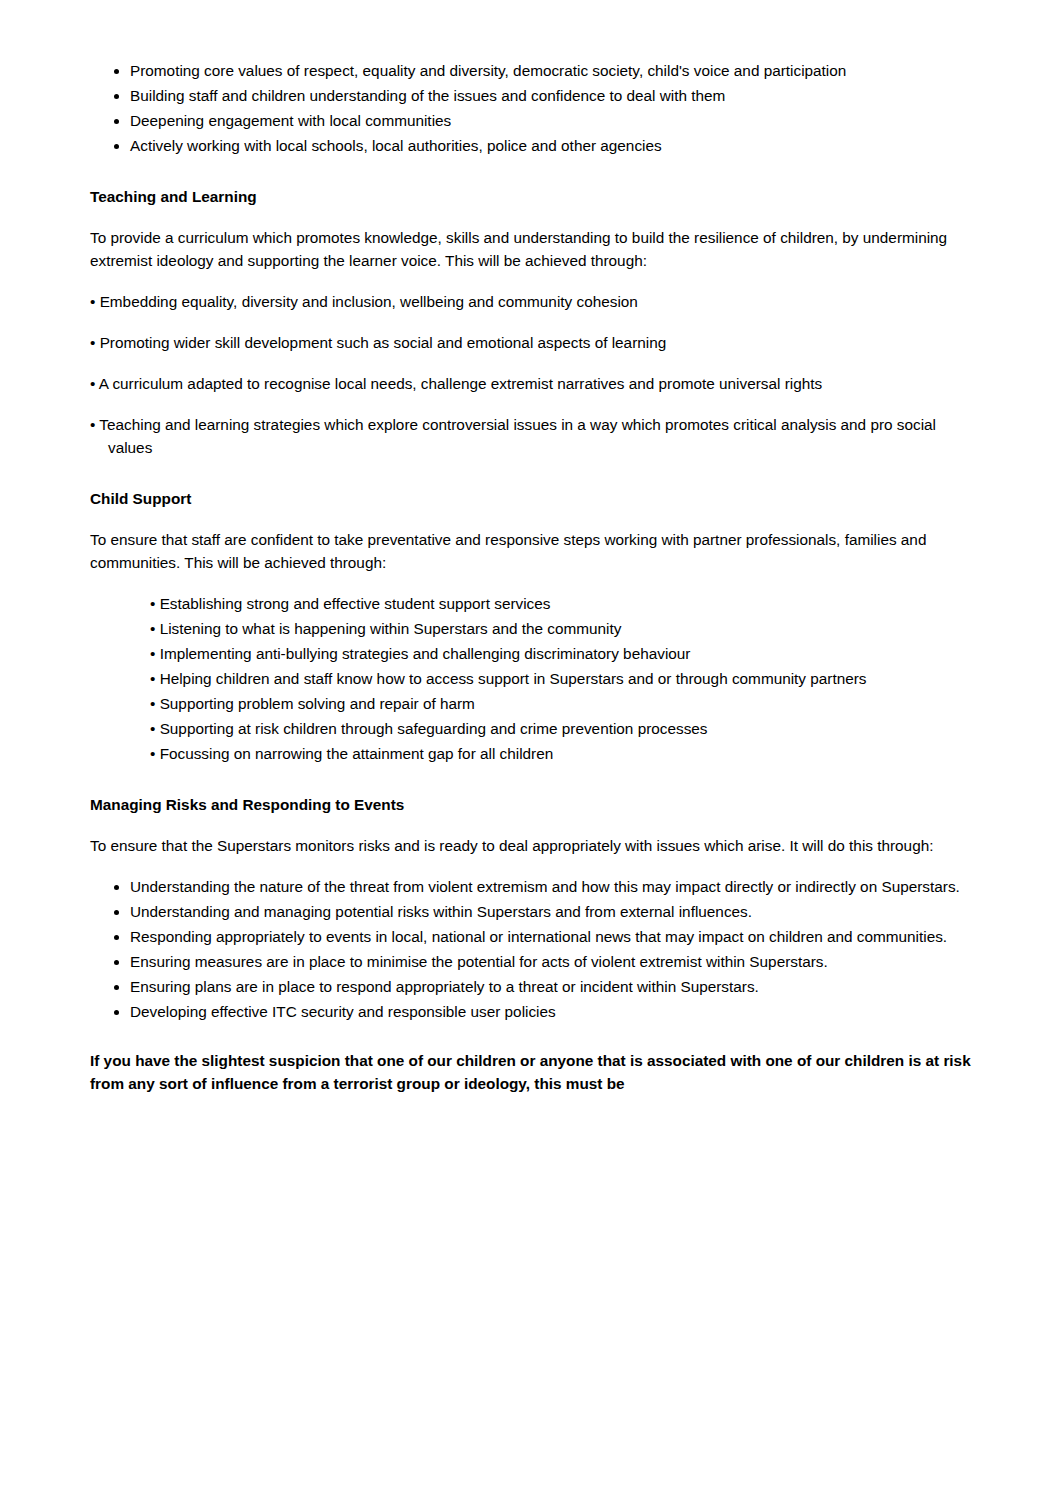Promoting core values of respect, equality and diversity, democratic society, child's voice and participation
Building staff and children understanding of the issues and confidence to deal with them
Deepening engagement with local communities
Actively working with local schools, local authorities, police and other agencies
Teaching and Learning
To provide a curriculum which promotes knowledge, skills and understanding to build the resilience of children, by undermining extremist ideology and supporting the learner voice. This will be achieved through:
• Embedding equality, diversity and inclusion, wellbeing and community cohesion
• Promoting wider skill development such as social and emotional aspects of learning
• A curriculum adapted to recognise local needs, challenge extremist narratives and promote universal rights
• Teaching and learning strategies which explore controversial issues in a way which promotes critical analysis and pro social values
Child Support
To ensure that staff are confident to take preventative and responsive steps working with partner professionals, families and communities. This will be achieved through:
• Establishing strong and effective student support services
• Listening to what is happening within Superstars and the community
• Implementing anti-bullying strategies and challenging discriminatory behaviour
• Helping children and staff know how to access support in Superstars and or through community partners
• Supporting problem solving and repair of harm
• Supporting at risk children through safeguarding and crime prevention processes
• Focussing on narrowing the attainment gap for all children
Managing Risks and Responding to Events
To ensure that the Superstars monitors risks and is ready to deal appropriately with issues which arise. It will do this through:
Understanding the nature of the threat from violent extremism and how this may impact directly or indirectly on Superstars.
Understanding and managing potential risks within Superstars and from external influences.
Responding appropriately to events in local, national or international news that may impact on children and communities.
Ensuring measures are in place to minimise the potential for acts of violent extremist within Superstars.
Ensuring plans are in place to respond appropriately to a threat or incident within Superstars.
Developing effective ITC security and responsible user policies
If you have the slightest suspicion that one of our children or anyone that is associated with one of our children is at risk from any sort of influence from a terrorist group or ideology, this must be